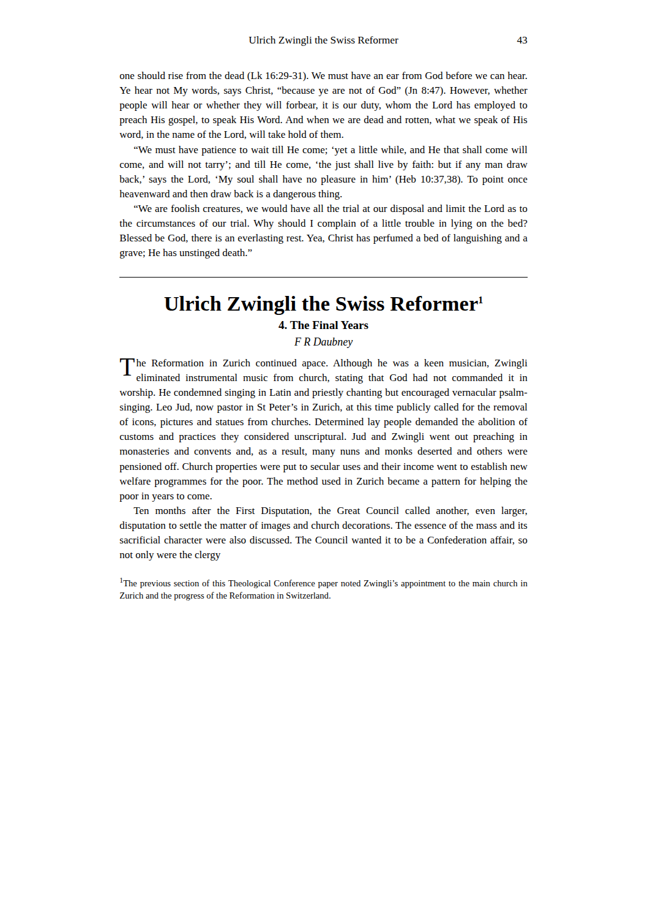Ulrich Zwingli the Swiss Reformer 43
one should rise from the dead (Lk 16:29-31). We must have an ear from God before we can hear. Ye hear not My words, says Christ, “because ye are not of God” (Jn 8:47). However, whether people will hear or whether they will forbear, it is our duty, whom the Lord has employed to preach His gospel, to speak His Word. And when we are dead and rotten, what we speak of His word, in the name of the Lord, will take hold of them.
“We must have patience to wait till He come; ‘yet a little while, and He that shall come will come, and will not tarry’; and till He come, ‘the just shall live by faith: but if any man draw back,’ says the Lord, ‘My soul shall have no pleasure in him’ (Heb 10:37,38). To point once heavenward and then draw back is a dangerous thing.
“We are foolish creatures, we would have all the trial at our disposal and limit the Lord as to the circumstances of our trial. Why should I complain of a little trouble in lying on the bed? Blessed be God, there is an everlasting rest. Yea, Christ has perfumed a bed of languishing and a grave; He has unstinged death.”
Ulrich Zwingli the Swiss Reformer1
4. The Final Years
F R Daubney
The Reformation in Zurich continued apace. Although he was a keen musician, Zwingli eliminated instrumental music from church, stating that God had not commanded it in worship. He condemned singing in Latin and priestly chanting but encouraged vernacular psalm-singing. Leo Jud, now pastor in St Peter’s in Zurich, at this time publicly called for the removal of icons, pictures and statues from churches. Determined lay people demanded the abolition of customs and practices they considered unscriptural. Jud and Zwingli went out preaching in monasteries and convents and, as a result, many nuns and monks deserted and others were pensioned off. Church properties were put to secular uses and their income went to establish new welfare programmes for the poor. The method used in Zurich became a pattern for helping the poor in years to come.
Ten months after the First Disputation, the Great Council called another, even larger, disputation to settle the matter of images and church decorations. The essence of the mass and its sacrificial character were also discussed. The Council wanted it to be a Confederation affair, so not only were the clergy
1The previous section of this Theological Conference paper noted Zwingli’s appointment to the main church in Zurich and the progress of the Reformation in Switzerland.